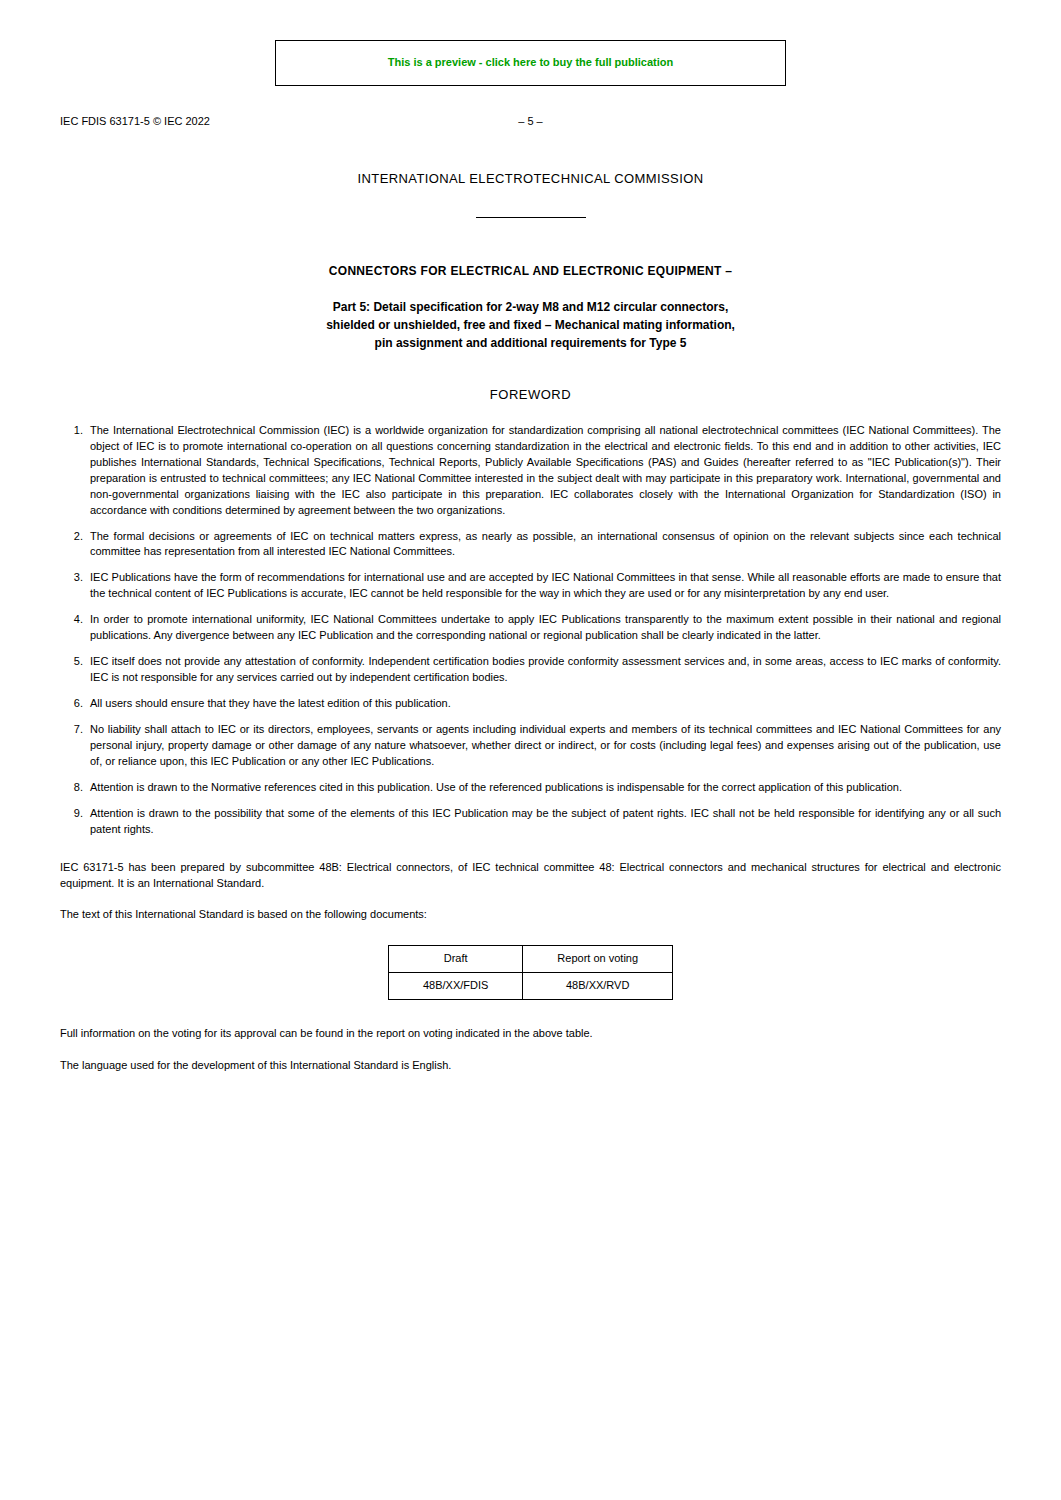This is a preview - click here to buy the full publication
IEC FDIS 63171-5 © IEC 2022
– 5 –
INTERNATIONAL ELECTROTECHNICAL COMMISSION
CONNECTORS FOR ELECTRICAL AND ELECTRONIC EQUIPMENT –
Part 5: Detail specification for 2-way M8 and M12 circular connectors,
shielded or unshielded, free and fixed – Mechanical mating information,
pin assignment and additional requirements for Type 5
FOREWORD
The International Electrotechnical Commission (IEC) is a worldwide organization for standardization comprising all national electrotechnical committees (IEC National Committees). The object of IEC is to promote international co-operation on all questions concerning standardization in the electrical and electronic fields. To this end and in addition to other activities, IEC publishes International Standards, Technical Specifications, Technical Reports, Publicly Available Specifications (PAS) and Guides (hereafter referred to as "IEC Publication(s)"). Their preparation is entrusted to technical committees; any IEC National Committee interested in the subject dealt with may participate in this preparatory work. International, governmental and non-governmental organizations liaising with the IEC also participate in this preparation. IEC collaborates closely with the International Organization for Standardization (ISO) in accordance with conditions determined by agreement between the two organizations.
The formal decisions or agreements of IEC on technical matters express, as nearly as possible, an international consensus of opinion on the relevant subjects since each technical committee has representation from all interested IEC National Committees.
IEC Publications have the form of recommendations for international use and are accepted by IEC National Committees in that sense. While all reasonable efforts are made to ensure that the technical content of IEC Publications is accurate, IEC cannot be held responsible for the way in which they are used or for any misinterpretation by any end user.
In order to promote international uniformity, IEC National Committees undertake to apply IEC Publications transparently to the maximum extent possible in their national and regional publications. Any divergence between any IEC Publication and the corresponding national or regional publication shall be clearly indicated in the latter.
IEC itself does not provide any attestation of conformity. Independent certification bodies provide conformity assessment services and, in some areas, access to IEC marks of conformity. IEC is not responsible for any services carried out by independent certification bodies.
All users should ensure that they have the latest edition of this publication.
No liability shall attach to IEC or its directors, employees, servants or agents including individual experts and members of its technical committees and IEC National Committees for any personal injury, property damage or other damage of any nature whatsoever, whether direct or indirect, or for costs (including legal fees) and expenses arising out of the publication, use of, or reliance upon, this IEC Publication or any other IEC Publications.
Attention is drawn to the Normative references cited in this publication. Use of the referenced publications is indispensable for the correct application of this publication.
Attention is drawn to the possibility that some of the elements of this IEC Publication may be the subject of patent rights. IEC shall not be held responsible for identifying any or all such patent rights.
IEC 63171-5 has been prepared by subcommittee 48B: Electrical connectors, of IEC technical committee 48: Electrical connectors and mechanical structures for electrical and electronic equipment. It is an International Standard.
The text of this International Standard is based on the following documents:
| Draft | Report on voting |
| --- | --- |
| 48B/XX/FDIS | 48B/XX/RVD |
Full information on the voting for its approval can be found in the report on voting indicated in the above table.
The language used for the development of this International Standard is English.